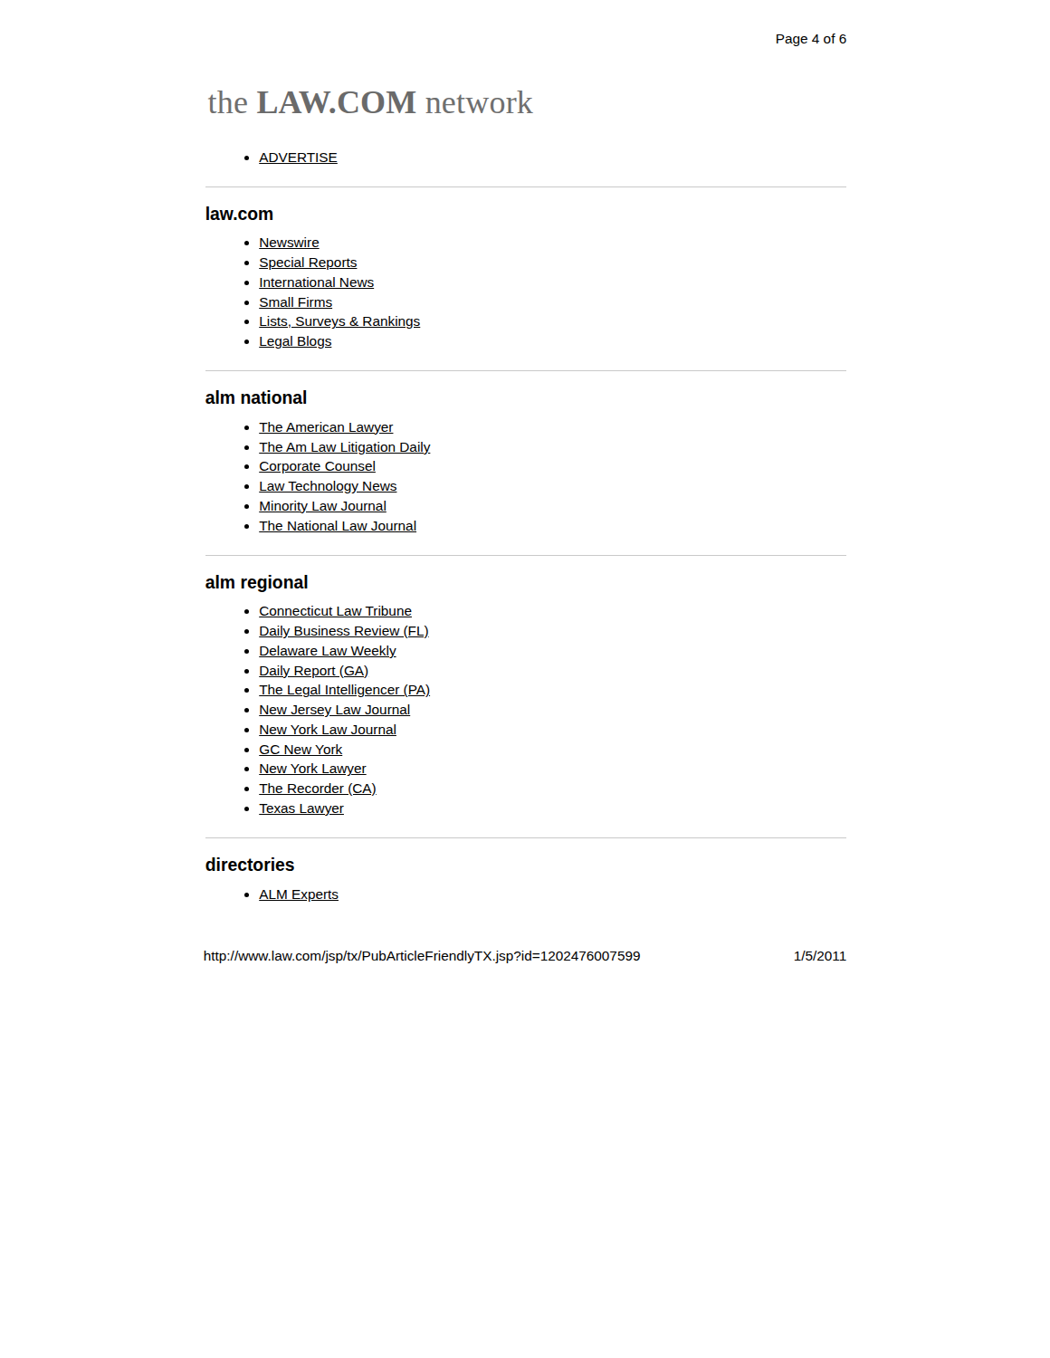Page 4 of 6
the LAW.COM network
ADVERTISE
law.com
Newswire
Special Reports
International News
Small Firms
Lists, Surveys & Rankings
Legal Blogs
alm national
The American Lawyer
The Am Law Litigation Daily
Corporate Counsel
Law Technology News
Minority Law Journal
The National Law Journal
alm regional
Connecticut Law Tribune
Daily Business Review (FL)
Delaware Law Weekly
Daily Report (GA)
The Legal Intelligencer (PA)
New Jersey Law Journal
New York Law Journal
GC New York
New York Lawyer
The Recorder (CA)
Texas Lawyer
directories
ALM Experts
http://www.law.com/jsp/tx/PubArticleFriendlyTX.jsp?id=1202476007599 1/5/2011